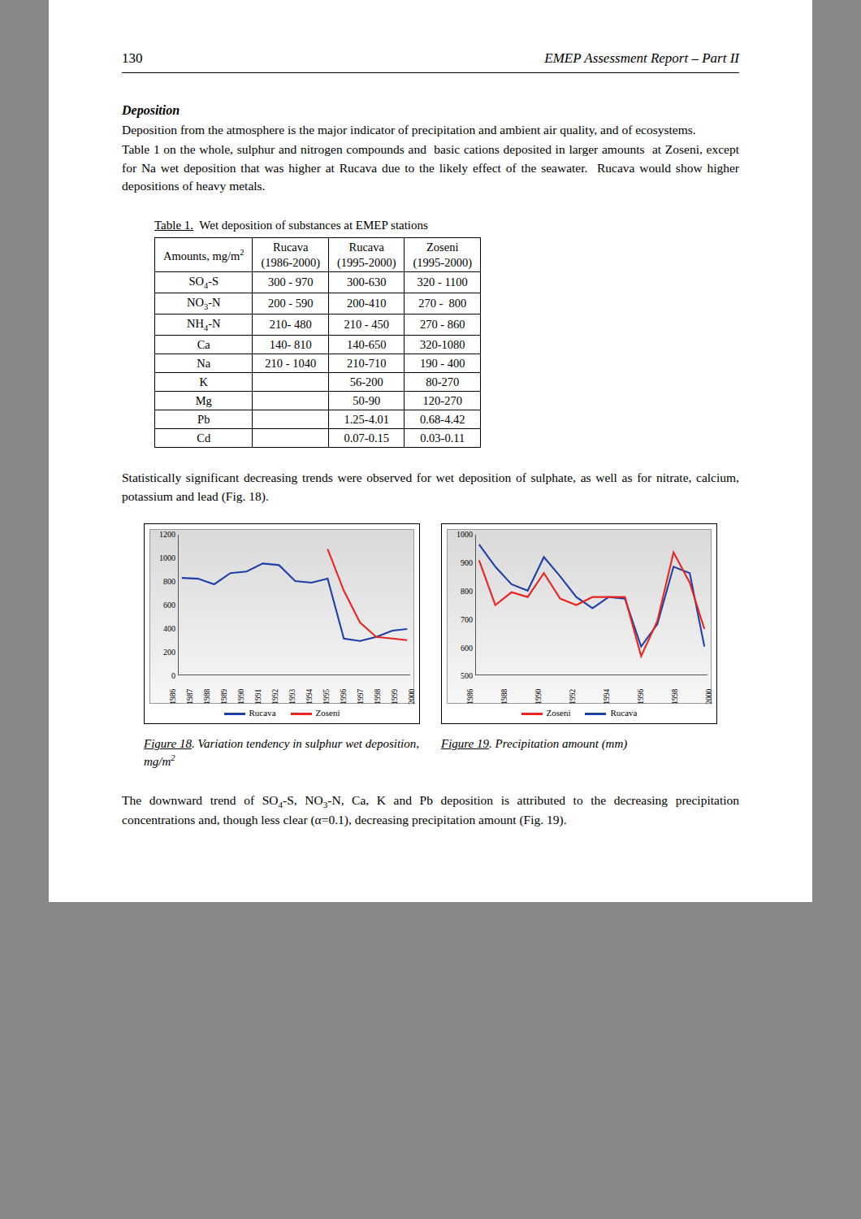130 EMEP Assessment Report – Part II
Deposition
Deposition from the atmosphere is the major indicator of precipitation and ambient air quality, and of ecosystems.
Table 1 on the whole, sulphur and nitrogen compounds and basic cations deposited in larger amounts at Zoseni, except for Na wet deposition that was higher at Rucava due to the likely effect of the seawater. Rucava would show higher depositions of heavy metals.
Table 1. Wet deposition of substances at EMEP stations
| Amounts, mg/m 2 | Rucava (1986-2000) | Rucava (1995-2000) | Zoseni (1995-2000) |
| --- | --- | --- | --- |
| SO 4 -S | 300 - 970 | 300-630 | 320 - 1100 |
| NO 3 -N | 200 - 590 | 200-410 | 270 - 800 |
| NH 4 -N | 210- 480 | 210 - 450 | 270 - 860 |
| Ca | 140- 810 | 140-650 | 320-1080 |
| Na | 210 - 1040 | 210-710 | 190 - 400 |
| K | | 56-200 | 80-270 |
| Mg | | 50-90 | 120-270 |
| Pb | | 1.25-4.01 | 0.68-4.42 |
| Cd | | 0.07-0.15 | 0.03-0.11 |
Statistically significant decreasing trends were observed for wet deposition of sulphate, as well as for nitrate, calcium, potassium and lead (Fig. 18).
1200 1000 800 600 400 200 0
1986 1987 1988 1989 1990 1991 1992 1993 1994 1995 1996 1997 1998 1999 2000
Rucava Zoseni
1000 900 800 700 600 500
1986 1988 1990 1992 1994 1996 1998 2000
Zoseni Rucava
Figure 18. Variation tendency in sulphur wet deposition, mg/m2
Figure 19. Precipitation amount (mm)
The downward trend of SO4-S, NO3-N, Ca, K and Pb deposition is attributed to the decreasing precipitation concentrations and, though less clear (α=0.1), decreasing precipitation amount (Fig. 19).